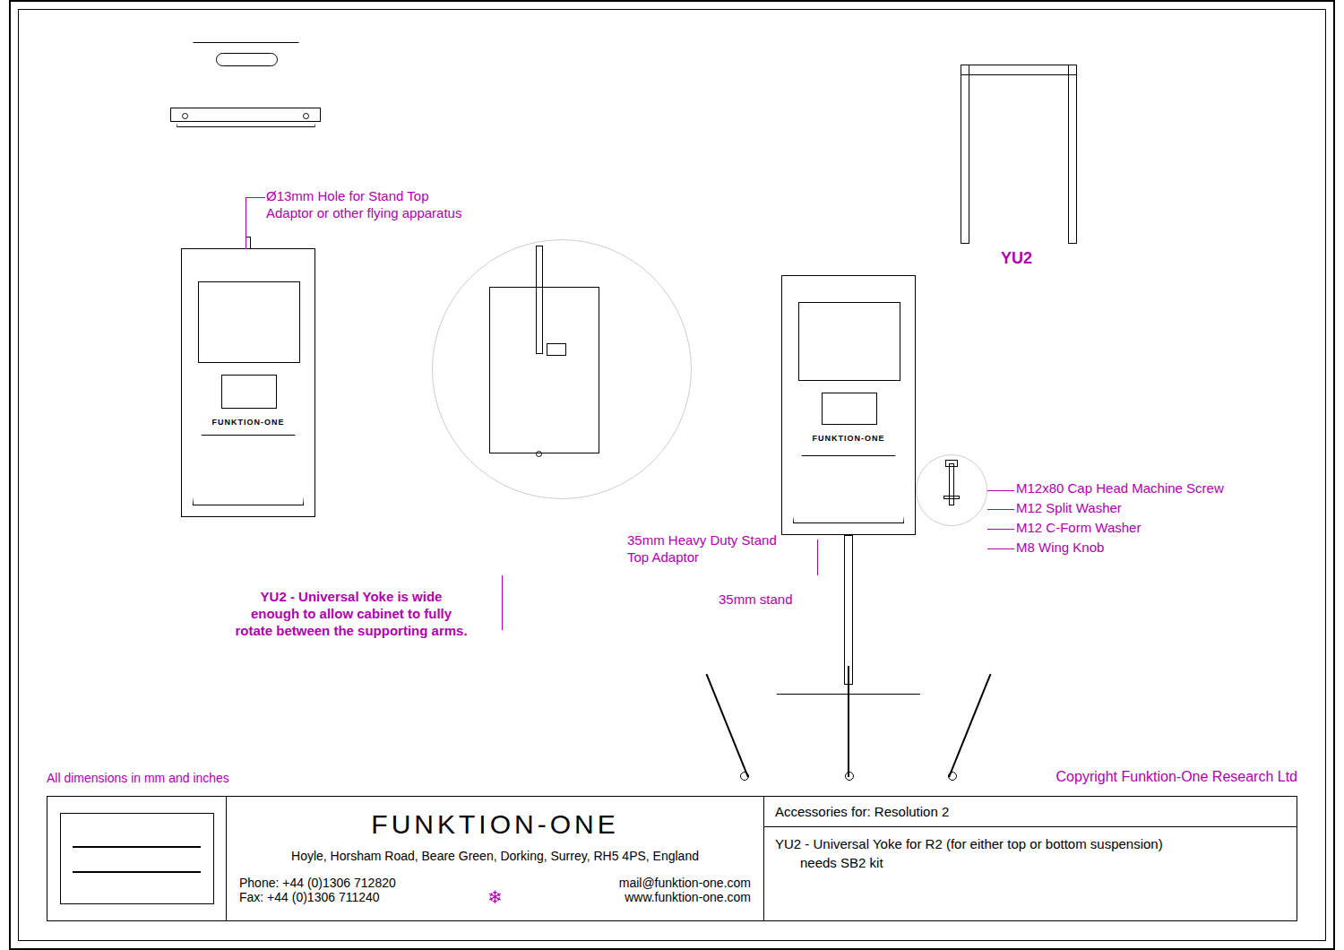FUNKTION-ONE
FUNKTION-ONE
Ø13mm Hole for Stand Top
Adaptor or other flying apparatus
YU2
YU2 - Universal Yoke is wide
enough to allow cabinet to fully
rotate between the supporting arms.
35mm Heavy Duty Stand
Top Adaptor
35mm stand
M12x80 Cap Head Machine Screw
M12 Split Washer
M12 C-Form Washer
M8 Wing Knob
All dimensions in mm and inches
Copyright Funktion-One Research Ltd
FUNKTION-ONE
Hoyle, Horsham Road, Beare Green, Dorking, Surrey, RH5 4PS, England
Phone: +44 (0)1306 712820
Fax: +44 (0)1306 711240
mail@funktion-one.com
www.funktion-one.com
❄
Accessories for: Resolution 2
YU2 - Universal Yoke for R2 (for either top or bottom suspension) needs SB2 kit